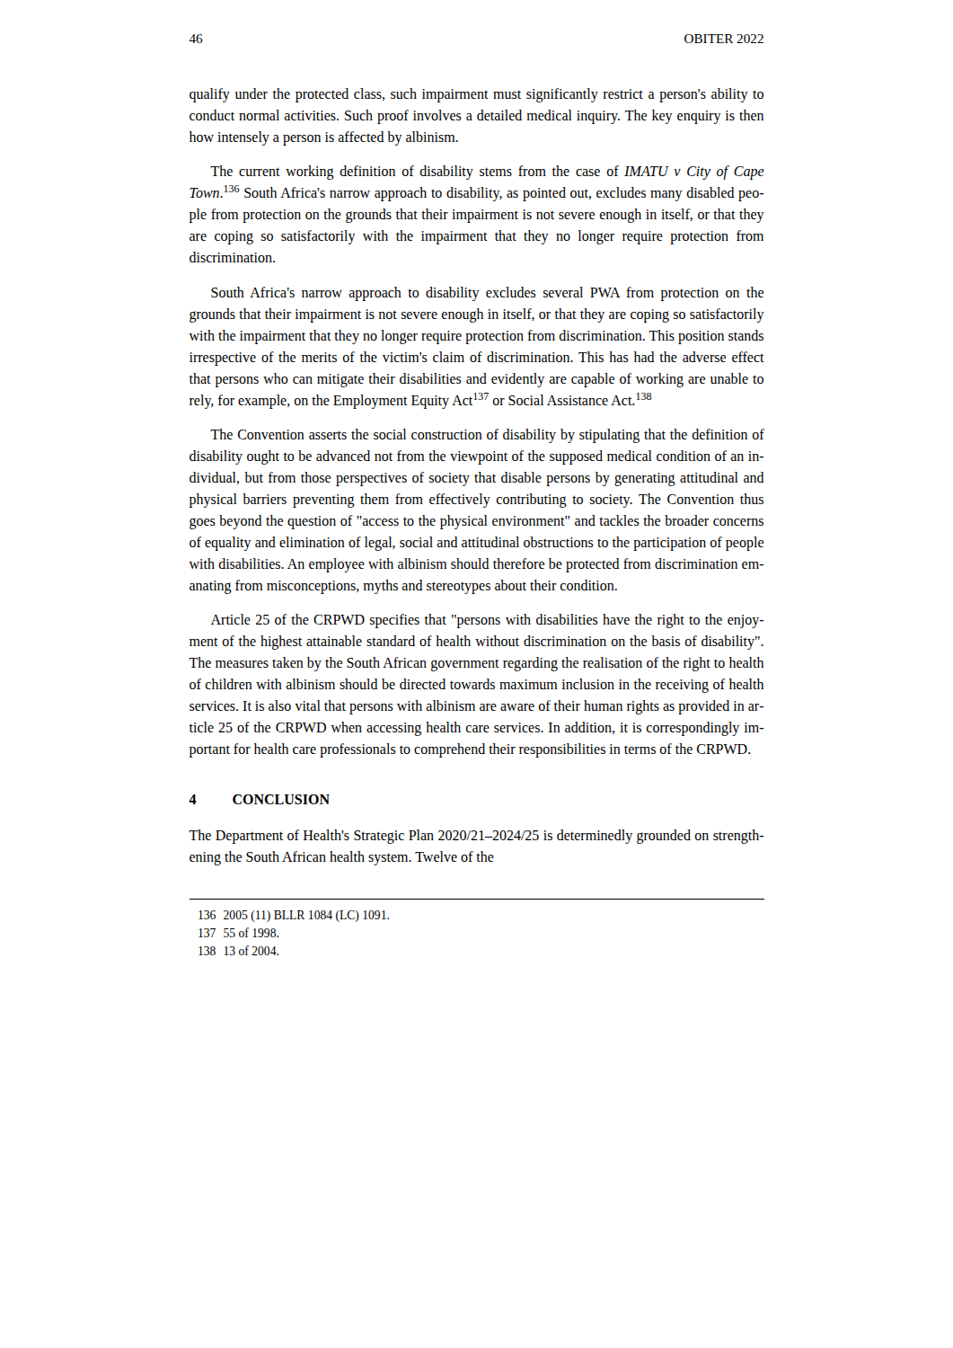46 OBITER 2022
qualify under the protected class, such impairment must significantly restrict a person's ability to conduct normal activities. Such proof involves a detailed medical inquiry. The key enquiry is then how intensely a person is affected by albinism.
The current working definition of disability stems from the case of IMATU v City of Cape Town.136 South Africa's narrow approach to disability, as pointed out, excludes many disabled people from protection on the grounds that their impairment is not severe enough in itself, or that they are coping so satisfactorily with the impairment that they no longer require protection from discrimination.
South Africa's narrow approach to disability excludes several PWA from protection on the grounds that their impairment is not severe enough in itself, or that they are coping so satisfactorily with the impairment that they no longer require protection from discrimination. This position stands irrespective of the merits of the victim's claim of discrimination. This has had the adverse effect that persons who can mitigate their disabilities and evidently are capable of working are unable to rely, for example, on the Employment Equity Act137 or Social Assistance Act.138
The Convention asserts the social construction of disability by stipulating that the definition of disability ought to be advanced not from the viewpoint of the supposed medical condition of an individual, but from those perspectives of society that disable persons by generating attitudinal and physical barriers preventing them from effectively contributing to society. The Convention thus goes beyond the question of "access to the physical environment" and tackles the broader concerns of equality and elimination of legal, social and attitudinal obstructions to the participation of people with disabilities. An employee with albinism should therefore be protected from discrimination emanating from misconceptions, myths and stereotypes about their condition.
Article 25 of the CRPWD specifies that "persons with disabilities have the right to the enjoyment of the highest attainable standard of health without discrimination on the basis of disability". The measures taken by the South African government regarding the realisation of the right to health of children with albinism should be directed towards maximum inclusion in the receiving of health services. It is also vital that persons with albinism are aware of their human rights as provided in article 25 of the CRPWD when accessing health care services. In addition, it is correspondingly important for health care professionals to comprehend their responsibilities in terms of the CRPWD.
4 CONCLUSION
The Department of Health's Strategic Plan 2020/21–2024/25 is determinedly grounded on strengthening the South African health system. Twelve of the
1362005 (11) BLLR 1084 (LC) 1091.
13755 of 1998.
13813 of 2004.